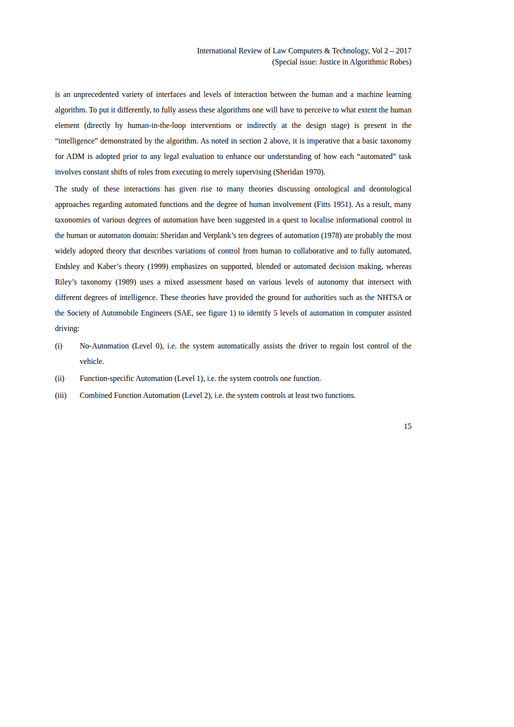International Review of Law Computers & Technology, Vol 2 – 2017
(Special issue: Justice in Algorithmic Robes)
is an unprecedented variety of interfaces and levels of interaction between the human and a machine learning algorithm. To put it differently, to fully assess these algorithms one will have to perceive to what extent the human element (directly by human-in-the-loop interventions or indirectly at the design stage) is present in the “intelligence” demonstrated by the algorithm. As noted in section 2 above, it is imperative that a basic taxonomy for ADM is adopted prior to any legal evaluation to enhance our understanding of how each “automated” task involves constant shifts of roles from executing to merely supervising (Sheridan 1970).
The study of these interactions has given rise to many theories discussing ontological and deontological approaches regarding automated functions and the degree of human involvement (Fitts 1951). As a result, many taxonomies of various degrees of automation have been suggested in a quest to localise informational control in the human or automaton domain: Sheridan and Verplank’s ten degrees of automation (1978) are probably the most widely adopted theory that describes variations of control from human to collaborative and to fully automated, Endsley and Kaber’s theory (1999) emphasizes on supported, blended or automated decision making, whereas Riley’s taxonomy (1989) uses a mixed assessment based on various levels of autonomy that intersect with different degrees of intelligence. These theories have provided the ground for authorities such as the NHTSA or the Society of Automobile Engineers (SAE, see figure 1) to identify 5 levels of automation in computer assisted driving:
(i) No-Automation (Level 0), i.e. the system automatically assists the driver to regain lost control of the vehicle.
(ii) Function-specific Automation (Level 1), i.e. the system controls one function.
(iii) Combined Function Automation (Level 2), i.e. the system controls at least two functions.
15